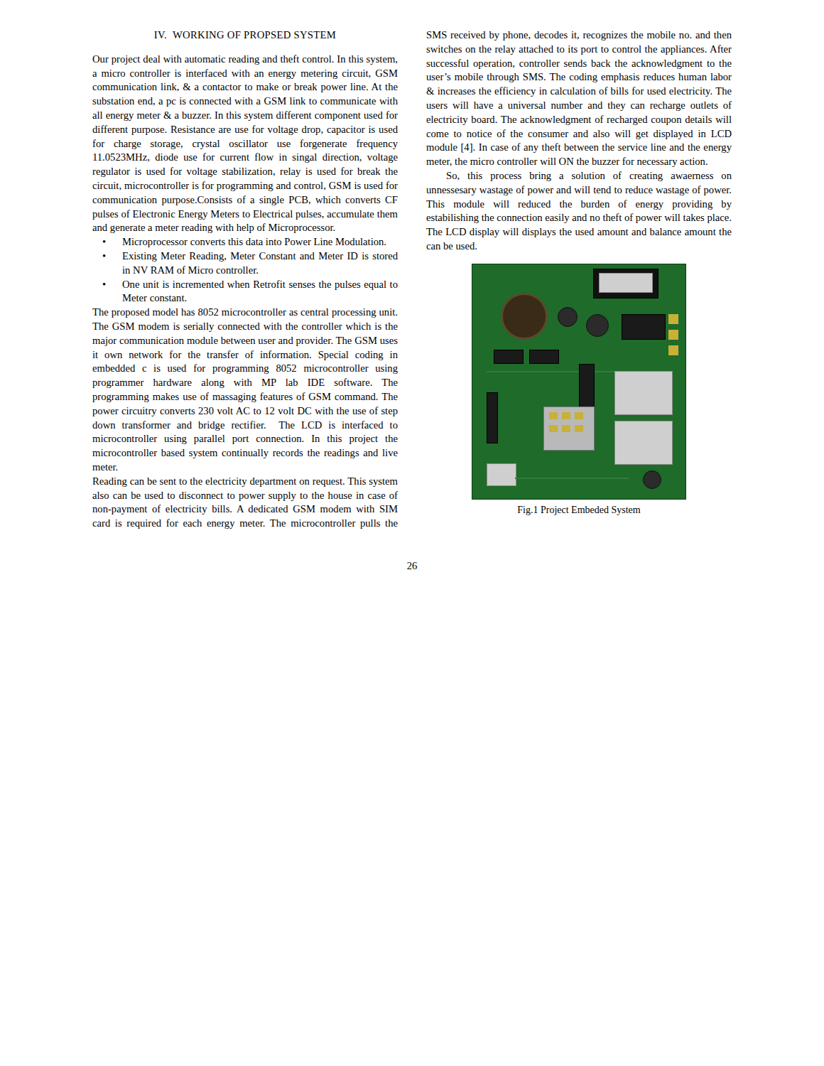IV. Working of Propsed System
Our project deal with automatic reading and theft control. In this system, a micro controller is interfaced with an energy metering circuit, GSM communication link, & a contactor to make or break power line. At the substation end, a pc is connected with a GSM link to communicate with all energy meter & a buzzer. In this system different component used for different purpose. Resistance are use for voltage drop, capacitor is used for charge storage, crystal oscillator use forgenerate frequency 11.0523MHz, diode use for current flow in singal direction, voltage regulator is used for voltage stabilization, relay is used for break the circuit, microcontroller is for programming and control, GSM is used for communication purpose.Consists of a single PCB, which converts CF pulses of Electronic Energy Meters to Electrical pulses, accumulate them and generate a meter reading with help of Microprocessor.
Microprocessor converts this data into Power Line Modulation.
Existing Meter Reading, Meter Constant and Meter ID is stored in NV RAM of Micro controller.
One unit is incremented when Retrofit senses the pulses equal to Meter constant.
The proposed model has 8052 microcontroller as central processing unit. The GSM modem is serially connected with the controller which is the major communication module between user and provider. The GSM uses it own network for the transfer of information. Special coding in embedded c is used for programming 8052 microcontroller using programmer hardware along with MP lab IDE software. The programming makes use of massaging features of GSM command. The power circuitry converts 230 volt AC to 12 volt DC with the use of step down transformer and bridge rectifier. The LCD is interfaced to microcontroller using parallel port connection. In this project the microcontroller based system continually records the readings and live meter.
Reading can be sent to the electricity department on request. This system also can be used to disconnect to power supply to the house in case of non-payment of electricity bills. A dedicated GSM modem with SIM card is required for each energy meter. The microcontroller pulls the SMS received by phone, decodes it, recognizes the mobile no. and then switches on the relay attached to its port to control the appliances. After successful operation, controller sends back the acknowledgment to the user’s mobile through SMS. The coding emphasis reduces human labor & increases the efficiency in calculation of bills for used electricity. The users will have a universal number and they can recharge outlets of electricity board. The acknowledgment of recharged coupon details will come to notice of the consumer and also will get displayed in LCD module [4]. In case of any theft between the service line and the energy meter, the micro controller will ON the buzzer for necessary action.
So, this process bring a solution of creating awaerness on unnessesary wastage of power and will tend to reduce wastage of power. This module will reduced the burden of energy providing by estabilishing the connection easily and no theft of power will takes place. The LCD display will displays the used amount and balance amount the can be used.
Fig.1 Project Embeded System
26